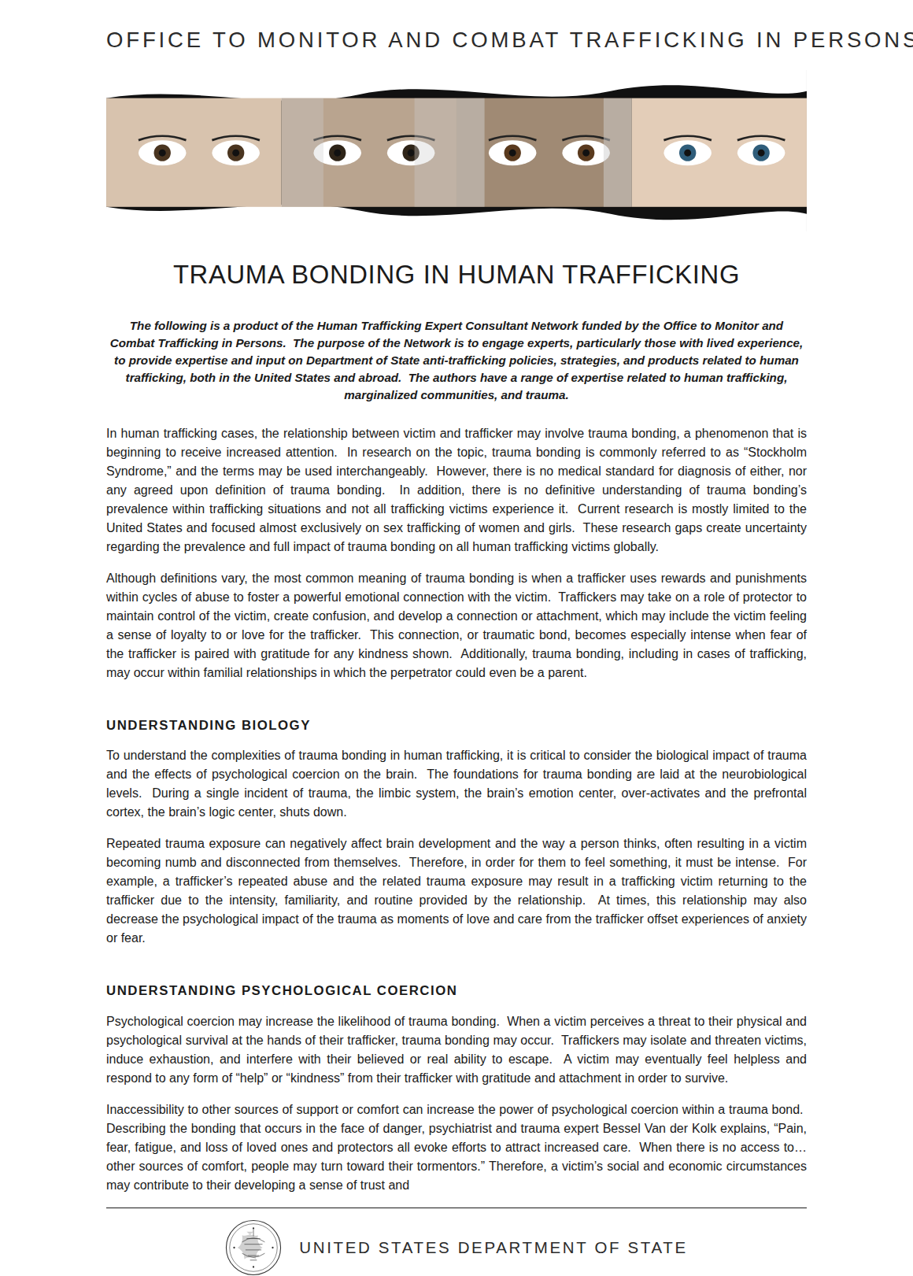OFFICE TO MONITOR AND COMBAT TRAFFICKING IN PERSONS
TRAUMA BONDING IN HUMAN TRAFFICKING
The following is a product of the Human Trafficking Expert Consultant Network funded by the Office to Monitor and Combat Trafficking in Persons. The purpose of the Network is to engage experts, particularly those with lived experience, to provide expertise and input on Department of State anti-trafficking policies, strategies, and products related to human trafficking, both in the United States and abroad. The authors have a range of expertise related to human trafficking, marginalized communities, and trauma.
In human trafficking cases, the relationship between victim and trafficker may involve trauma bonding, a phenomenon that is beginning to receive increased attention. In research on the topic, trauma bonding is commonly referred to as “Stockholm Syndrome,” and the terms may be used interchangeably. However, there is no medical standard for diagnosis of either, nor any agreed upon definition of trauma bonding. In addition, there is no definitive understanding of trauma bonding’s prevalence within trafficking situations and not all trafficking victims experience it. Current research is mostly limited to the United States and focused almost exclusively on sex trafficking of women and girls. These research gaps create uncertainty regarding the prevalence and full impact of trauma bonding on all human trafficking victims globally.
Although definitions vary, the most common meaning of trauma bonding is when a trafficker uses rewards and punishments within cycles of abuse to foster a powerful emotional connection with the victim. Traffickers may take on a role of protector to maintain control of the victim, create confusion, and develop a connection or attachment, which may include the victim feeling a sense of loyalty to or love for the trafficker. This connection, or traumatic bond, becomes especially intense when fear of the trafficker is paired with gratitude for any kindness shown. Additionally, trauma bonding, including in cases of trafficking, may occur within familial relationships in which the perpetrator could even be a parent.
Understanding Biology
To understand the complexities of trauma bonding in human trafficking, it is critical to consider the biological impact of trauma and the effects of psychological coercion on the brain. The foundations for trauma bonding are laid at the neurobiological levels. During a single incident of trauma, the limbic system, the brain’s emotion center, over-activates and the prefrontal cortex, the brain’s logic center, shuts down.
Repeated trauma exposure can negatively affect brain development and the way a person thinks, often resulting in a victim becoming numb and disconnected from themselves. Therefore, in order for them to feel something, it must be intense. For example, a trafficker’s repeated abuse and the related trauma exposure may result in a trafficking victim returning to the trafficker due to the intensity, familiarity, and routine provided by the relationship. At times, this relationship may also decrease the psychological impact of the trauma as moments of love and care from the trafficker offset experiences of anxiety or fear.
Understanding Psychological Coercion
Psychological coercion may increase the likelihood of trauma bonding. When a victim perceives a threat to their physical and psychological survival at the hands of their trafficker, trauma bonding may occur. Traffickers may isolate and threaten victims, induce exhaustion, and interfere with their believed or real ability to escape. A victim may eventually feel helpless and respond to any form of “help” or “kindness” from their trafficker with gratitude and attachment in order to survive.
Inaccessibility to other sources of support or comfort can increase the power of psychological coercion within a trauma bond. Describing the bonding that occurs in the face of danger, psychiatrist and trauma expert Bessel Van der Kolk explains, “Pain, fear, fatigue, and loss of loved ones and protectors all evoke efforts to attract increased care. When there is no access to…other sources of comfort, people may turn toward their tormentors.” Therefore, a victim’s social and economic circumstances may contribute to their developing a sense of trust and
UNITED STATES DEPARTMENT OF STATE